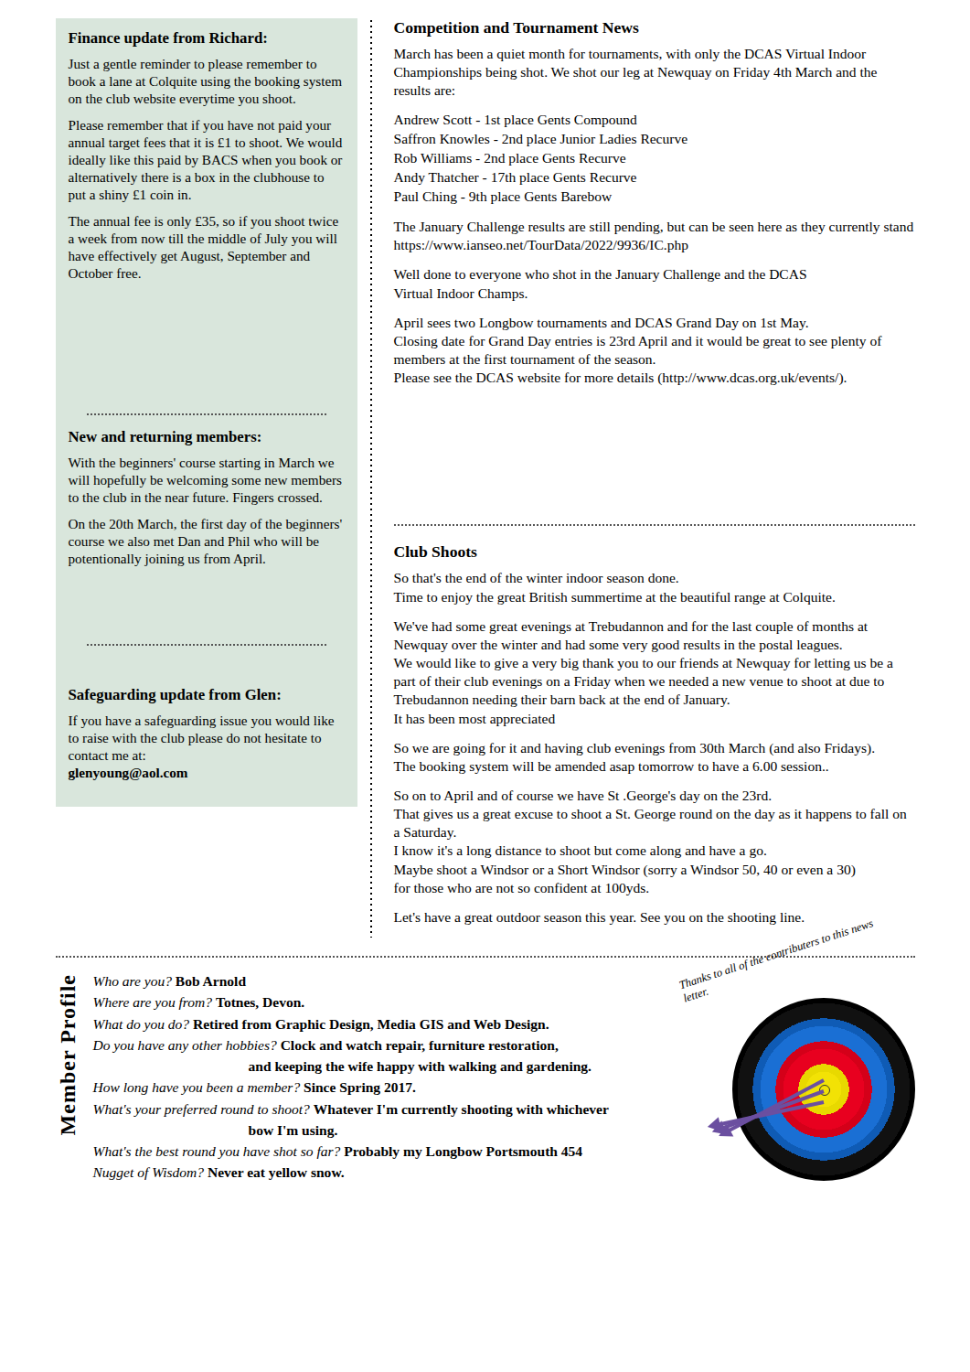Finance update from Richard:
Just a gentle reminder to please remember to book a lane at Colquite using the booking system on the club website everytime you shoot.
Please remember that if you have not paid your annual target fees that it is £1 to shoot. We would ideally like this paid by BACS when you book or alternatively there is a box in the clubhouse to put a shiny £1 coin in.
The annual fee is only £35, so if you shoot twice a week from now till the middle of July you will have effectively get August, September and October free.
New and returning members:
With the beginners' course starting in March we will hopefully be welcoming some new members to the club in the near future. Fingers crossed.
On the 20th March, the first day of the beginners' course we also met Dan and Phil who will be potentionally joining us from April.
Safeguarding update from Glen:
If you have a safeguarding issue you would like to raise with the club please do not hesitate to contact me at:
glenyoung@aol.com
Competition and Tournament News
March has been a quiet month for tournaments, with only the DCAS Virtual Indoor Championships being shot. We shot our leg at Newquay on Friday 4th March and the results are:
Andrew Scott - 1st place Gents Compound
Saffron Knowles - 2nd place Junior Ladies Recurve
Rob Williams - 2nd place Gents Recurve
Andy Thatcher - 17th place Gents Recurve
Paul Ching - 9th place Gents Barebow
The January Challenge results are still pending, but can be seen here as they currently stand https://www.ianseo.net/TourData/2022/9936/IC.php
Well done to everyone who shot in the January Challenge and the DCAS
Virtual Indoor Champs.
April sees two Longbow tournaments and DCAS Grand Day on 1st May.
Closing date for Grand Day entries is 23rd April and it would be great to see plenty of members at the first tournament of the season.
Please see the DCAS website for more details (http://www.dcas.org.uk/events/).
Club Shoots
So that's the end of the winter indoor season done.
Time to enjoy the great British summertime at the beautiful range at Colquite.
We've had some great evenings at Trebudannon and for the last couple of months at Newquay over the winter and had some very good results in the postal leagues.
We would like to give a very big thank you to our friends at Newquay for letting us be a part of their club evenings on a Friday when we needed a new venue to shoot at due to Trebudannon needing their barn back at the end of January.
It has been most appreciated
So we are going for it and having club evenings from 30th March (and also Fridays).
The booking system will be amended asap tomorrow to have a 6.00 session..
So on to April and of course we have St .George's day on the 23rd.
That gives us a great excuse to shoot a St. George round on the day as it happens to fall on a Saturday.
I know it's a long distance to shoot but come along and have a go.
Maybe shoot a Windsor or a Short Windsor (sorry a Windsor 50, 40 or even a 30)
for those who are not so confident at 100yds.
Let's have a great outdoor season this year. See you on the shooting line.
Member Profile
Who are you? Bob Arnold
Where are you from? Totnes, Devon.
What do you do? Retired from Graphic Design, Media GIS and Web Design.
Do you have any other hobbies? Clock and watch repair, furniture restoration,
and keeping the wife happy with walking and gardening.
How long have you been a member? Since Spring 2017.
What's your preferred round to shoot? Whatever I'm currently shooting with whichever
bow I'm using.
What's the best round you have shot so far? Probably my Longbow Portsmouth 454
Nugget of Wisdom? Never eat yellow snow.
Thanks to all of the contributers to this news letter.